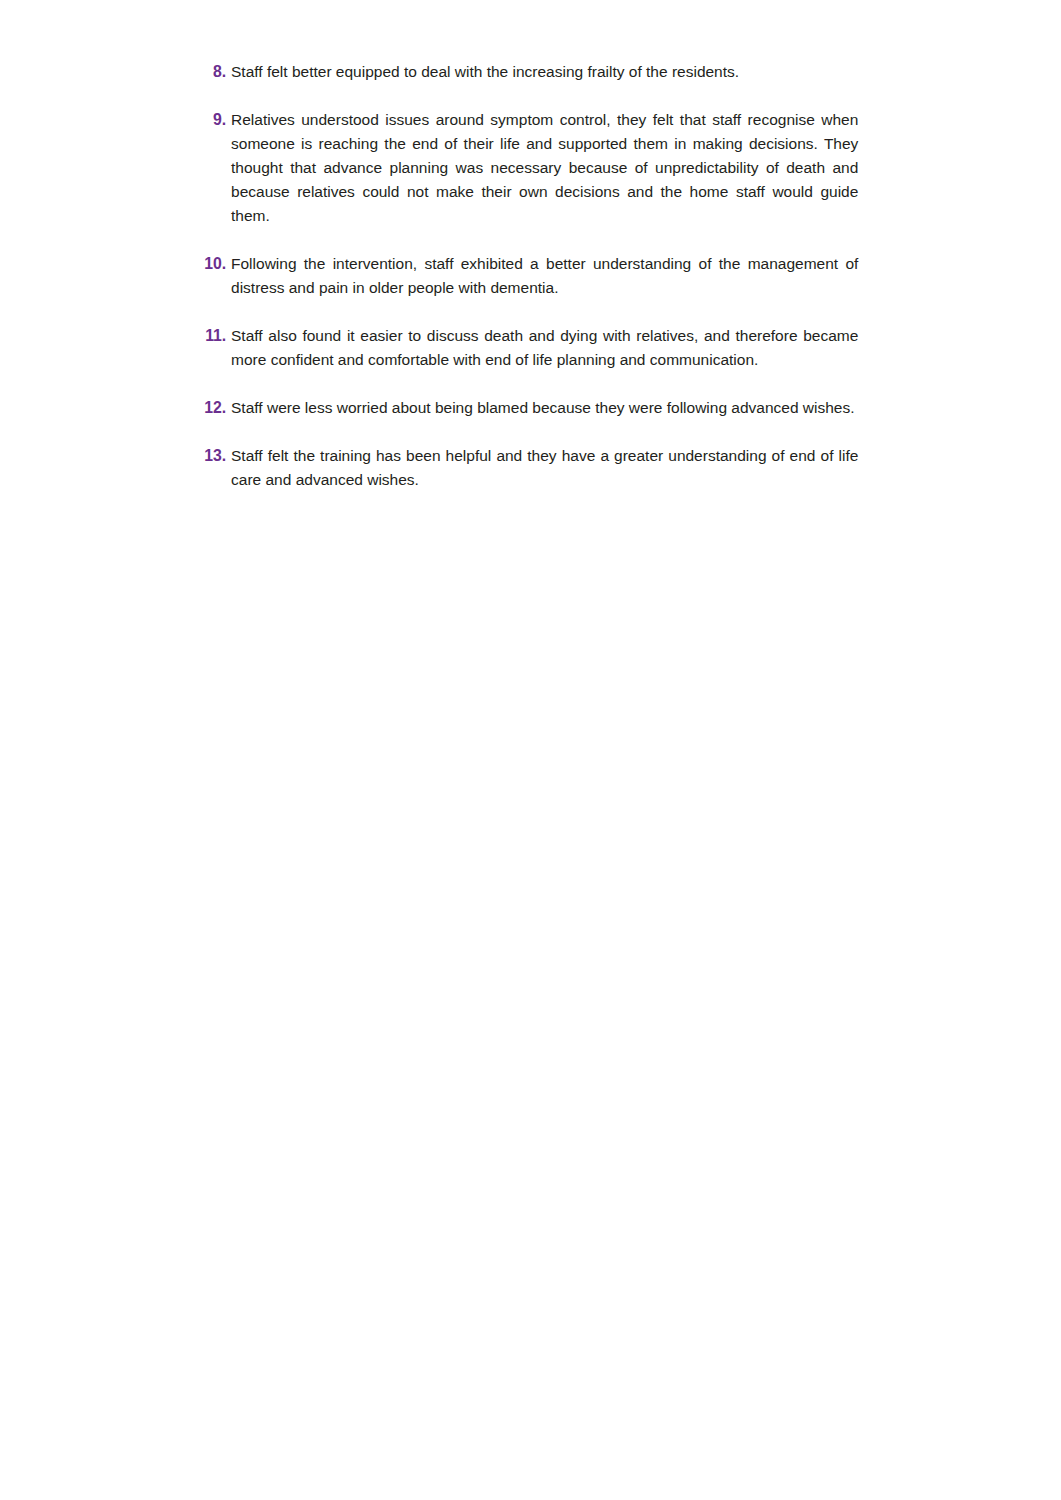Staff felt better equipped to deal with the increasing frailty of the residents.
Relatives understood issues around symptom control, they felt that staff recognise when someone is reaching the end of their life and supported them in making decisions. They thought that advance planning was necessary because of unpredictability of death and because relatives could not make their own decisions and the home staff would guide them.
Following the intervention, staff exhibited a better understanding of the management of distress and pain in older people with dementia.
Staff also found it easier to discuss death and dying with relatives, and therefore became more confident and comfortable with end of life planning and communication.
Staff were less worried about being blamed because they were following advanced wishes.
Staff felt the training has been helpful and they have a greater understanding of end of life care and advanced wishes.